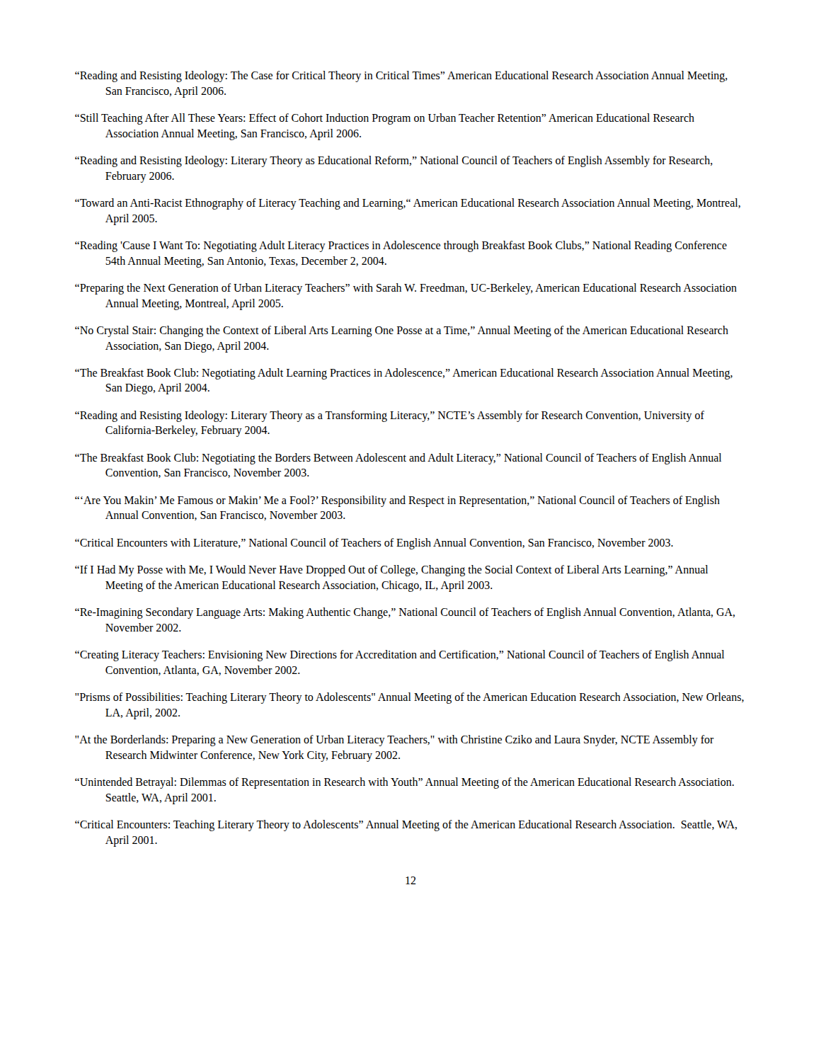“Reading and Resisting Ideology: The Case for Critical Theory in Critical Times” American Educational Research Association Annual Meeting, San Francisco, April 2006.
“Still Teaching After All These Years: Effect of Cohort Induction Program on Urban Teacher Retention” American Educational Research Association Annual Meeting, San Francisco, April 2006.
“Reading and Resisting Ideology: Literary Theory as Educational Reform,” National Council of Teachers of English Assembly for Research, February 2006.
“Toward an Anti-Racist Ethnography of Literacy Teaching and Learning,“ American Educational Research Association Annual Meeting, Montreal, April 2005.
“Reading 'Cause I Want To: Negotiating Adult Literacy Practices in Adolescence through Breakfast Book Clubs,” National Reading Conference 54th Annual Meeting, San Antonio, Texas, December 2, 2004.
“Preparing the Next Generation of Urban Literacy Teachers” with Sarah W. Freedman, UC-Berkeley, American Educational Research Association Annual Meeting, Montreal, April 2005.
“No Crystal Stair: Changing the Context of Liberal Arts Learning One Posse at a Time,” Annual Meeting of the American Educational Research Association, San Diego, April 2004.
“The Breakfast Book Club: Negotiating Adult Learning Practices in Adolescence,” American Educational Research Association Annual Meeting, San Diego, April 2004.
“Reading and Resisting Ideology: Literary Theory as a Transforming Literacy,” NCTE’s Assembly for Research Convention, University of California-Berkeley, February 2004.
“The Breakfast Book Club: Negotiating the Borders Between Adolescent and Adult Literacy,” National Council of Teachers of English Annual Convention, San Francisco, November 2003.
“‘Are You Makin’ Me Famous or Makin’ Me a Fool?’ Responsibility and Respect in Representation,” National Council of Teachers of English Annual Convention, San Francisco, November 2003.
“Critical Encounters with Literature,” National Council of Teachers of English Annual Convention, San Francisco, November 2003.
“If I Had My Posse with Me, I Would Never Have Dropped Out of College, Changing the Social Context of Liberal Arts Learning,” Annual Meeting of the American Educational Research Association, Chicago, IL, April 2003.
“Re-Imagining Secondary Language Arts: Making Authentic Change,” National Council of Teachers of English Annual Convention, Atlanta, GA, November 2002.
“Creating Literacy Teachers: Envisioning New Directions for Accreditation and Certification,” National Council of Teachers of English Annual Convention, Atlanta, GA, November 2002.
"Prisms of Possibilities: Teaching Literary Theory to Adolescents" Annual Meeting of the American Education Research Association, New Orleans, LA, April, 2002.
"At the Borderlands: Preparing a New Generation of Urban Literacy Teachers," with Christine Cziko and Laura Snyder, NCTE Assembly for Research Midwinter Conference, New York City, February 2002.
“Unintended Betrayal: Dilemmas of Representation in Research with Youth” Annual Meeting of the American Educational Research Association. Seattle, WA, April 2001.
“Critical Encounters: Teaching Literary Theory to Adolescents” Annual Meeting of the American Educational Research Association. Seattle, WA, April 2001.
12